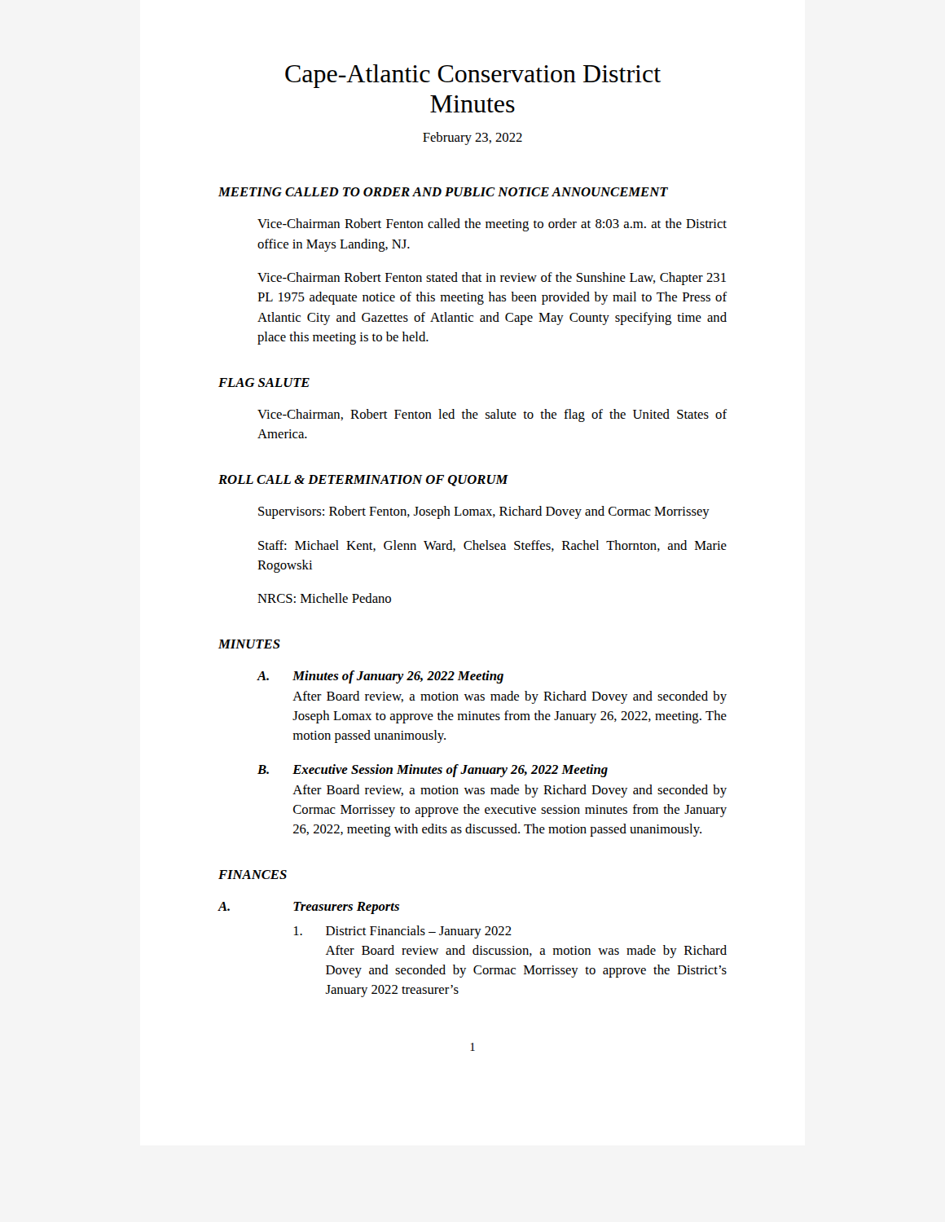Cape-Atlantic Conservation DistrictMinutes
February 23, 2022
MEETING CALLED TO ORDER AND PUBLIC NOTICE ANNOUNCEMENT
Vice-Chairman Robert Fenton called the meeting to order at 8:03 a.m. at the District office in Mays Landing, NJ.
Vice-Chairman Robert Fenton stated that in review of the Sunshine Law, Chapter 231 PL 1975 adequate notice of this meeting has been provided by mail to The Press of Atlantic City and Gazettes of Atlantic and Cape May County specifying time and place this meeting is to be held.
FLAG SALUTE
Vice-Chairman, Robert Fenton led the salute to the flag of the United States of America.
ROLL CALL & DETERMINATION OF QUORUM
Supervisors: Robert Fenton, Joseph Lomax, Richard Dovey and Cormac Morrissey
Staff: Michael Kent, Glenn Ward, Chelsea Steffes, Rachel Thornton, and Marie Rogowski
NRCS: Michelle Pedano
MINUTES
A. Minutes of January 26, 2022 Meeting After Board review, a motion was made by Richard Dovey and seconded by Joseph Lomax to approve the minutes from the January 26, 2022, meeting. The motion passed unanimously.
B. Executive Session Minutes of January 26, 2022 Meeting After Board review, a motion was made by Richard Dovey and seconded by Cormac Morrissey to approve the executive session minutes from the January 26, 2022, meeting with edits as discussed. The motion passed unanimously.
FINANCES
A. Treasurers Reports
1. District Financials – January 2022
After Board review and discussion, a motion was made by Richard Dovey and seconded by Cormac Morrissey to approve the District’s January 2022 treasurer’s
1